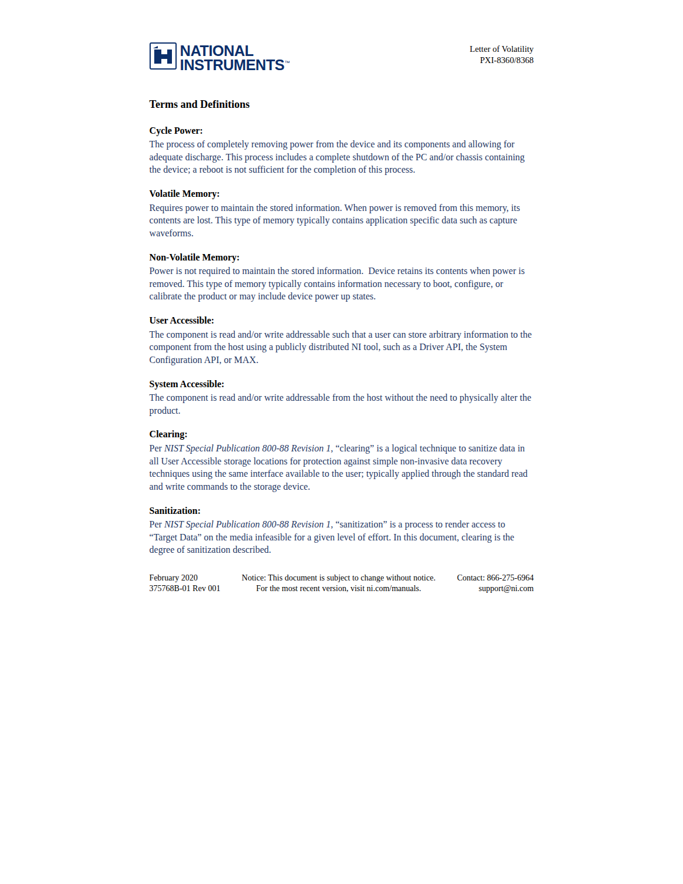NATIONAL INSTRUMENTS™
Letter of Volatility
PXI-8360/8368
Terms and Definitions
Cycle Power:
The process of completely removing power from the device and its components and allowing for adequate discharge. This process includes a complete shutdown of the PC and/or chassis containing the device; a reboot is not sufficient for the completion of this process.
Volatile Memory:
Requires power to maintain the stored information. When power is removed from this memory, its contents are lost. This type of memory typically contains application specific data such as capture waveforms.
Non-Volatile Memory:
Power is not required to maintain the stored information. Device retains its contents when power is removed. This type of memory typically contains information necessary to boot, configure, or calibrate the product or may include device power up states.
User Accessible:
The component is read and/or write addressable such that a user can store arbitrary information to the component from the host using a publicly distributed NI tool, such as a Driver API, the System Configuration API, or MAX.
System Accessible:
The component is read and/or write addressable from the host without the need to physically alter the product.
Clearing:
Per NIST Special Publication 800-88 Revision 1, “clearing” is a logical technique to sanitize data in all User Accessible storage locations for protection against simple non-invasive data recovery techniques using the same interface available to the user; typically applied through the standard read and write commands to the storage device.
Sanitization:
Per NIST Special Publication 800-88 Revision 1, “sanitization” is a process to render access to “Target Data” on the media infeasible for a given level of effort. In this document, clearing is the degree of sanitization described.
February 2020
375768B-01 Rev 001
Notice: This document is subject to change without notice.
For the most recent version, visit ni.com/manuals.
Contact: 866-275-6964
support@ni.com